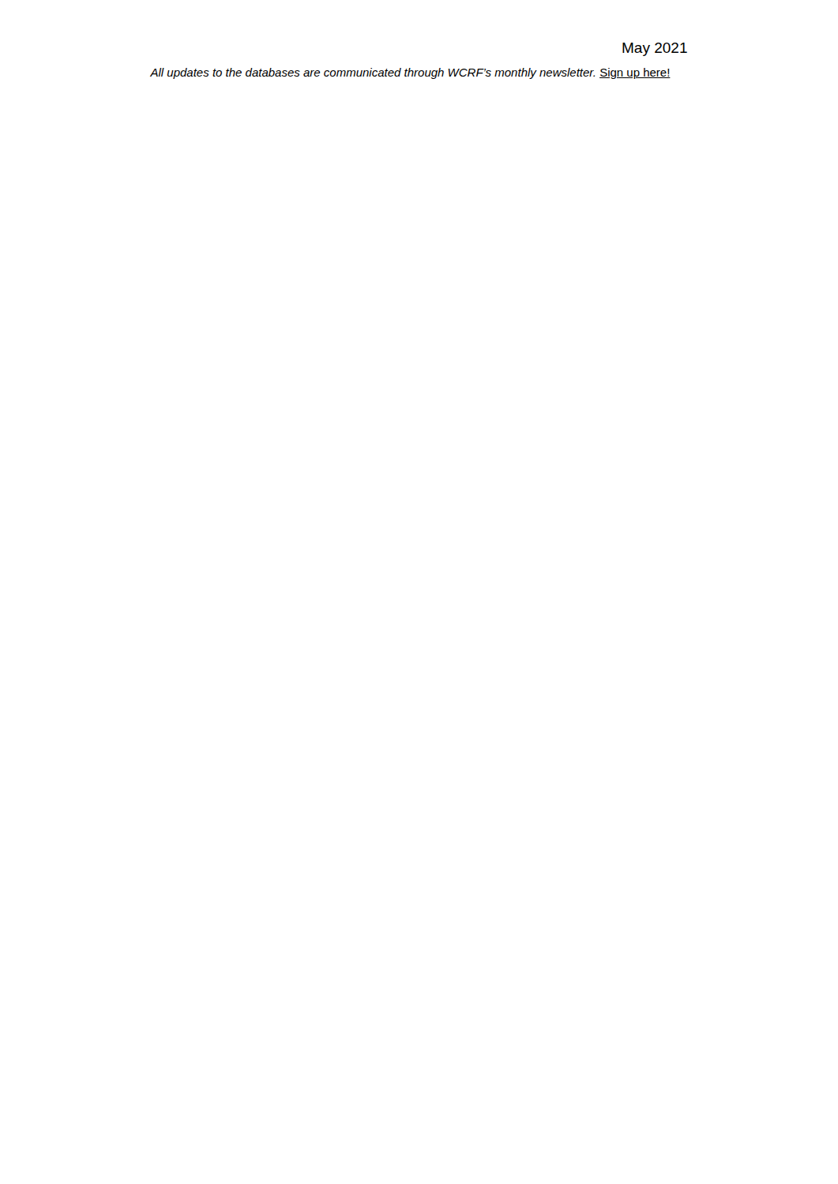May 2021
All updates to the databases are communicated through WCRF’s monthly newsletter. Sign up here!